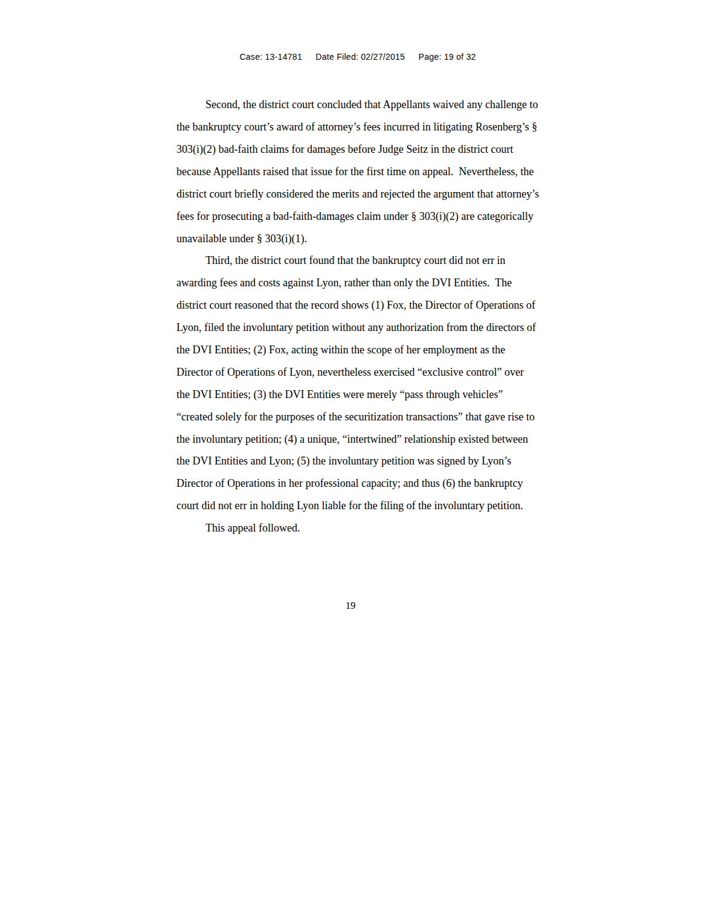Case: 13-14781 Date Filed: 02/27/2015 Page: 19 of 32
Second, the district court concluded that Appellants waived any challenge to the bankruptcy court’s award of attorney’s fees incurred in litigating Rosenberg’s § 303(i)(2) bad-faith claims for damages before Judge Seitz in the district court because Appellants raised that issue for the first time on appeal. Nevertheless, the district court briefly considered the merits and rejected the argument that attorney’s fees for prosecuting a bad-faith-damages claim under § 303(i)(2) are categorically unavailable under § 303(i)(1).
Third, the district court found that the bankruptcy court did not err in awarding fees and costs against Lyon, rather than only the DVI Entities. The district court reasoned that the record shows (1) Fox, the Director of Operations of Lyon, filed the involuntary petition without any authorization from the directors of the DVI Entities; (2) Fox, acting within the scope of her employment as the Director of Operations of Lyon, nevertheless exercised “exclusive control” over the DVI Entities; (3) the DVI Entities were merely “pass through vehicles” “created solely for the purposes of the securitization transactions” that gave rise to the involuntary petition; (4) a unique, “intertwined” relationship existed between the DVI Entities and Lyon; (5) the involuntary petition was signed by Lyon’s Director of Operations in her professional capacity; and thus (6) the bankruptcy court did not err in holding Lyon liable for the filing of the involuntary petition.
This appeal followed.
19